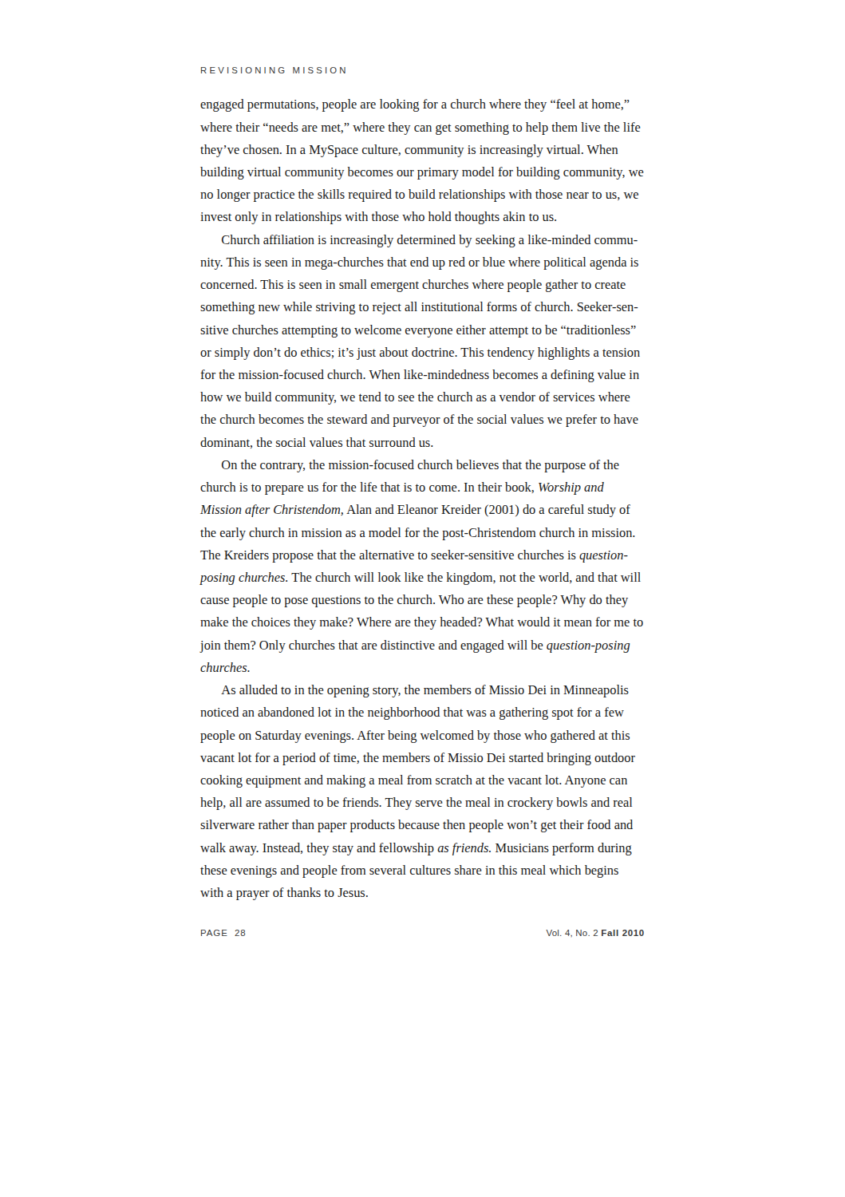Revisioning Mission
engaged permutations, people are looking for a church where they “feel at home,” where their “needs are met,” where they can get something to help them live the life they’ve chosen. In a MySpace culture, community is increasingly virtual. When building virtual community becomes our primary model for building community, we no longer practice the skills required to build relationships with those near to us, we invest only in relationships with those who hold thoughts akin to us.
Church affiliation is increasingly determined by seeking a like-minded community. This is seen in mega-churches that end up red or blue where political agenda is concerned. This is seen in small emergent churches where people gather to create something new while striving to reject all institutional forms of church. Seeker-sensitive churches attempting to welcome everyone either attempt to be “traditionless” or simply don’t do ethics; it’s just about doctrine. This tendency highlights a tension for the mission-focused church. When like-mindedness becomes a defining value in how we build community, we tend to see the church as a vendor of services where the church becomes the steward and purveyor of the social values we prefer to have dominant, the social values that surround us.
On the contrary, the mission-focused church believes that the purpose of the church is to prepare us for the life that is to come. In their book, Worship and Mission after Christendom, Alan and Eleanor Kreider (2001) do a careful study of the early church in mission as a model for the post-Christendom church in mission. The Kreiders propose that the alternative to seeker-sensitive churches is question-posing churches. The church will look like the kingdom, not the world, and that will cause people to pose questions to the church. Who are these people? Why do they make the choices they make? Where are they headed? What would it mean for me to join them? Only churches that are distinctive and engaged will be question-posing churches.
As alluded to in the opening story, the members of Missio Dei in Minneapolis noticed an abandoned lot in the neighborhood that was a gathering spot for a few people on Saturday evenings. After being welcomed by those who gathered at this vacant lot for a period of time, the members of Missio Dei started bringing outdoor cooking equipment and making a meal from scratch at the vacant lot. Anyone can help, all are assumed to be friends. They serve the meal in crockery bowls and real silverware rather than paper products because then people won’t get their food and walk away. Instead, they stay and fellowship as friends. Musicians perform during these evenings and people from several cultures share in this meal which begins with a prayer of thanks to Jesus.
Page 28 Vol. 4, No. 2 Fall 2010